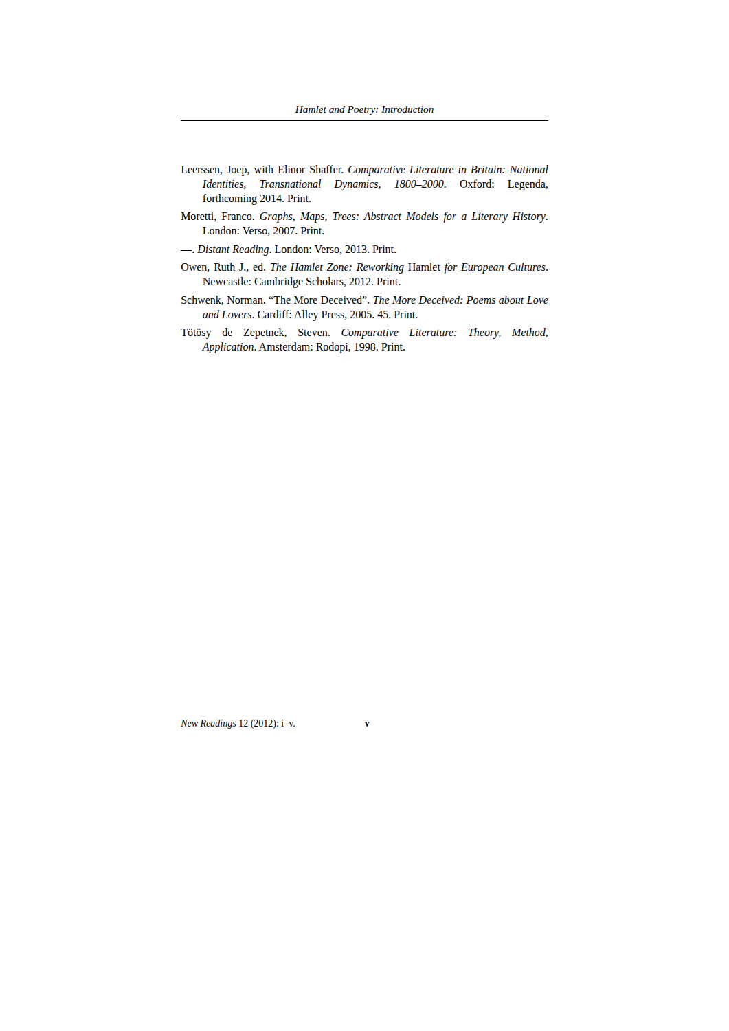Hamlet and Poetry: Introduction
Leerssen, Joep, with Elinor Shaffer. Comparative Literature in Britain: National Identities, Transnational Dynamics, 1800–2000. Oxford: Legenda, forthcoming 2014. Print.
Moretti, Franco. Graphs, Maps, Trees: Abstract Models for a Literary History. London: Verso, 2007. Print.
—. Distant Reading. London: Verso, 2013. Print.
Owen, Ruth J., ed. The Hamlet Zone: Reworking Hamlet for European Cultures. Newcastle: Cambridge Scholars, 2012. Print.
Schwenk, Norman. “The More Deceived”. The More Deceived: Poems about Love and Lovers. Cardiff: Alley Press, 2005. 45. Print.
Tötösy de Zepetnek, Steven. Comparative Literature: Theory, Method, Application. Amsterdam: Rodopi, 1998. Print.
New Readings 12 (2012): i–v. v